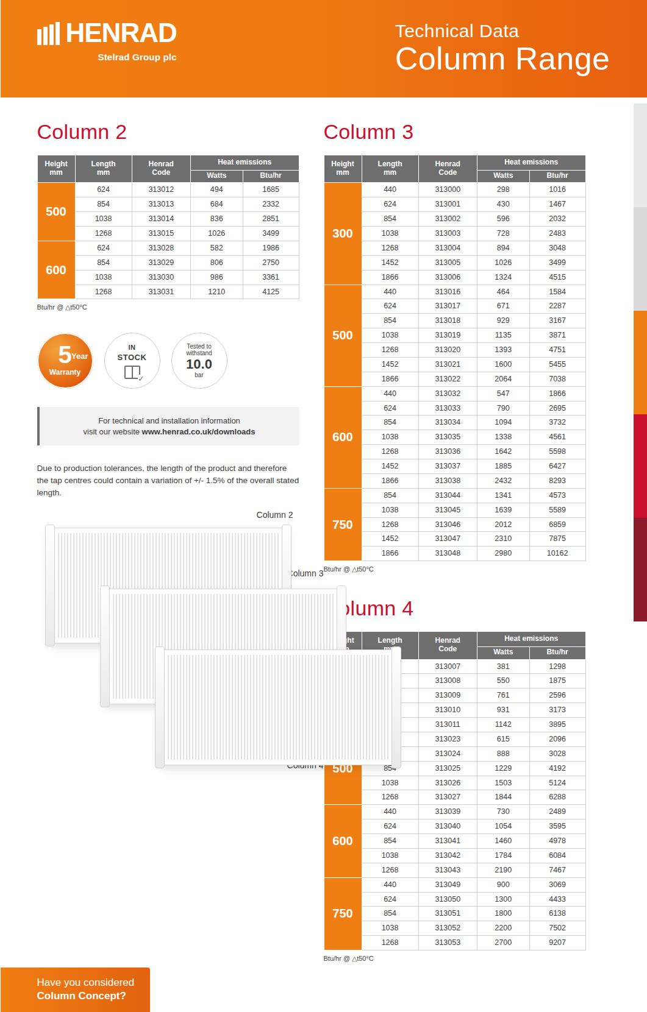HENRAD
Stelrad Group plc
Technical Data
Column Range
Column 2
| Height mm | Length mm | Henrad Code | Heat emissions |
| --- | --- | --- | --- |
| Watts | Btu/hr |
| 500 | 624 | 313012 | 494 | 1685 |
| 854 | 313013 | 684 | 2332 |
| 1038 | 313014 | 836 | 2851 |
| 1268 | 313015 | 1026 | 3499 |
| 600 | 624 | 313028 | 582 | 1986 |
| 854 | 313029 | 806 | 2750 |
| 1038 | 313030 | 986 | 3361 |
| 1268 | 313031 | 1210 | 4125 |
Btu/hr @ △t50°C
5
Year
Warranty
IN
STOCK
Tested to
withstand
10.0
bar
For technical and installation information
visit our website www.henrad.co.uk/downloads
Due to production tolerances, the length of the product and therefore the tap centres could contain a variation of +/- 1.5% of the overall stated length.
Column 2
Column 3
Column 4
Column 3
| Height mm | Length mm | Henrad Code | Heat emissions |
| --- | --- | --- | --- |
| Watts | Btu/hr |
| 300 | 440 | 313000 | 298 | 1016 |
| 624 | 313001 | 430 | 1467 |
| 854 | 313002 | 596 | 2032 |
| 1038 | 313003 | 728 | 2483 |
| 1268 | 313004 | 894 | 3048 |
| 1452 | 313005 | 1026 | 3499 |
| 1866 | 313006 | 1324 | 4515 |
| 500 | 440 | 313016 | 464 | 1584 |
| 624 | 313017 | 671 | 2287 |
| 854 | 313018 | 929 | 3167 |
| 1038 | 313019 | 1135 | 3871 |
| 1268 | 313020 | 1393 | 4751 |
| 1452 | 313021 | 1600 | 5455 |
| 1866 | 313022 | 2064 | 7038 |
| 600 | 440 | 313032 | 547 | 1866 |
| 624 | 313033 | 790 | 2695 |
| 854 | 313034 | 1094 | 3732 |
| 1038 | 313035 | 1338 | 4561 |
| 1268 | 313036 | 1642 | 5598 |
| 1452 | 313037 | 1885 | 6427 |
| 1866 | 313038 | 2432 | 8293 |
| 750 | 854 | 313044 | 1341 | 4573 |
| 1038 | 313045 | 1639 | 5589 |
| 1268 | 313046 | 2012 | 6859 |
| 1452 | 313047 | 2310 | 7875 |
| 1866 | 313048 | 2980 | 10162 |
Btu/hr @ △t50°C
Column 4
| Height mm | Length mm | Henrad Code | Heat emissions |
| --- | --- | --- | --- |
| Watts | Btu/hr |
| 300 | 440 | 313007 | 381 | 1298 |
| 624 | 313008 | 550 | 1875 |
| 854 | 313009 | 761 | 2596 |
| 1038 | 313010 | 931 | 3173 |
| 1268 | 313011 | 1142 | 3895 |
| 500 | 440 | 313023 | 615 | 2096 |
| 624 | 313024 | 888 | 3028 |
| 854 | 313025 | 1229 | 4192 |
| 1038 | 313026 | 1503 | 5124 |
| 1268 | 313027 | 1844 | 6288 |
| 600 | 440 | 313039 | 730 | 2489 |
| 624 | 313040 | 1054 | 3595 |
| 854 | 313041 | 1460 | 4978 |
| 1038 | 313042 | 1784 | 6084 |
| 1268 | 313043 | 2190 | 7467 |
| 750 | 440 | 313049 | 900 | 3069 |
| 624 | 313050 | 1300 | 4433 |
| 854 | 313051 | 1800 | 6138 |
| 1038 | 313052 | 2200 | 7502 |
| 1268 | 313053 | 2700 | 9207 |
Btu/hr @ △t50°C
Have you considered
Column Concept?